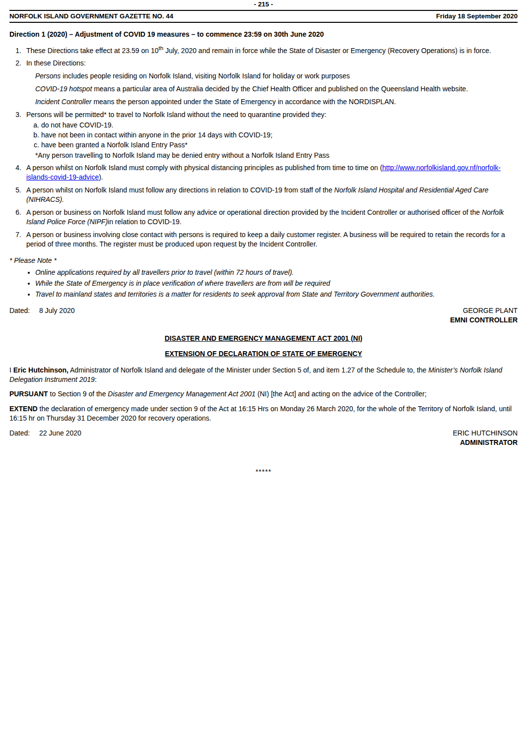- 215 -
NORFOLK ISLAND GOVERNMENT GAZETTE NO. 44 Friday 18 September 2020
Direction 1 (2020) – Adjustment of COVID 19 measures – to commence 23:59 on 30th June 2020
These Directions take effect at 23.59 on 10th July, 2020 and remain in force while the State of Disaster or Emergency (Recovery Operations) is in force.
In these Directions:
Persons includes people residing on Norfolk Island, visiting Norfolk Island for holiday or work purposes
COVID-19 hotspot means a particular area of Australia decided by the Chief Health Officer and published on the Queensland Health website.
Incident Controller means the person appointed under the State of Emergency in accordance with the NORDISPLAN.
Persons will be permitted* to travel to Norfolk Island without the need to quarantine provided they:
do not have COVID-19.
have not been in contact within anyone in the prior 14 days with COVID-19;
have been granted a Norfolk Island Entry Pass*
*Any person travelling to Norfolk Island may be denied entry without a Norfolk Island Entry Pass
A person whilst on Norfolk Island must comply with physical distancing principles as published from time to time on (http://www.norfolkisland.gov.nf/norfolk-islands-covid-19-advice).
A person whilst on Norfolk Island must follow any directions in relation to COVID-19 from staff of the Norfolk Island Hospital and Residential Aged Care (NIHRACS).
A person or business on Norfolk Island must follow any advice or operational direction provided by the Incident Controller or authorised officer of the Norfolk Island Police Force (NIPF) in relation to COVID-19.
A person or business involving close contact with persons is required to keep a daily customer register. A business will be required to retain the records for a period of three months. The register must be produced upon request by the Incident Controller.
* Please Note *
Online applications required by all travellers prior to travel (within 72 hours of travel).
While the State of Emergency is in place verification of where travellers are from will be required
Travel to mainland states and territories is a matter for residents to seek approval from State and Territory Government authorities.
Dated: 8 July 2020
GEORGE PLANT
EMNI CONTROLLER
DISASTER AND EMERGENCY MANAGEMENT ACT 2001 (NI)
EXTENSION OF DECLARATION OF STATE OF EMERGENCY
I Eric Hutchinson, Administrator of Norfolk Island and delegate of the Minister under Section 5 of, and item 1.27 of the Schedule to, the Minister’s Norfolk Island Delegation Instrument 2019:
PURSUANT to Section 9 of the Disaster and Emergency Management Act 2001 (NI) [the Act] and acting on the advice of the Controller;
EXTEND the declaration of emergency made under section 9 of the Act at 16:15 Hrs on Monday 26 March 2020, for the whole of the Territory of Norfolk Island, until 16:15 hr on Thursday 31 December 2020 for recovery operations.
Dated: 22 June 2020
ERIC HUTCHINSON
ADMINISTRATOR
*****